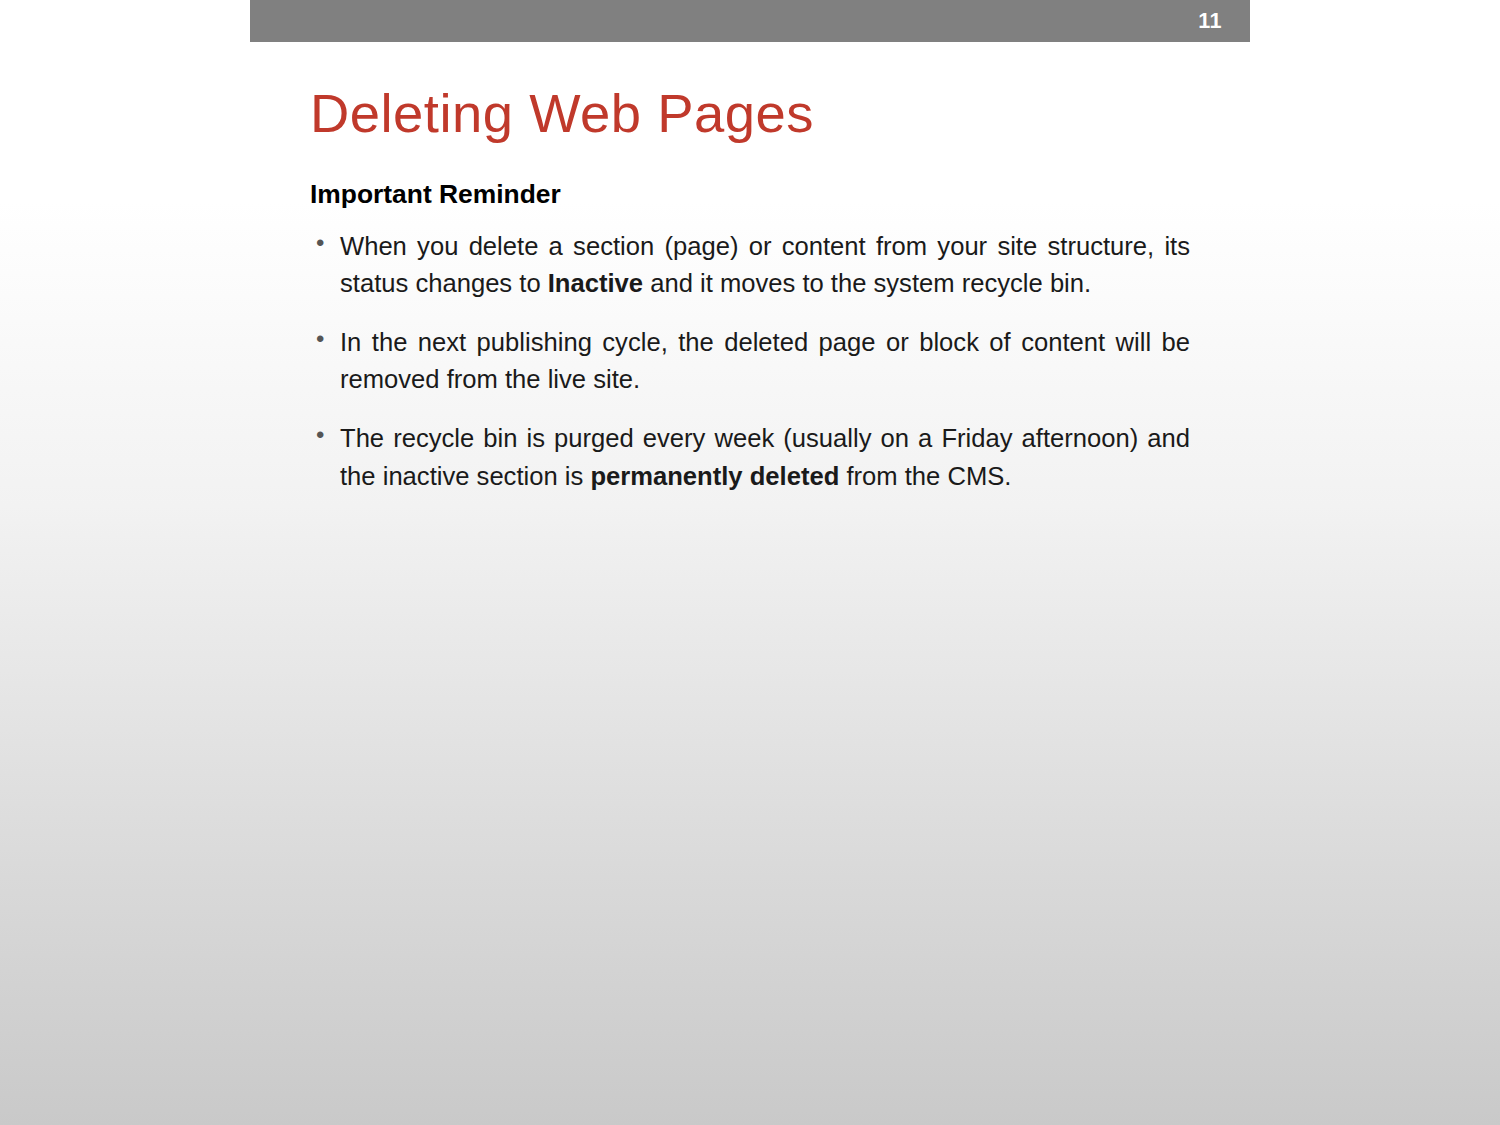11
Deleting Web Pages
Important Reminder
When you delete a section (page) or content from your site structure, its status changes to Inactive and it moves to the system recycle bin.
In the next publishing cycle, the deleted page or block of content will be removed from the live site.
The recycle bin is purged every week (usually on a Friday afternoon) and the inactive section is permanently deleted from the CMS.